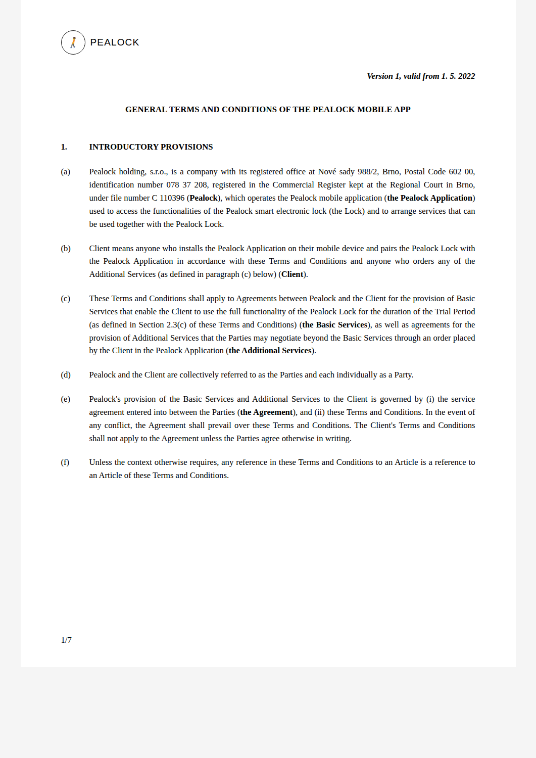🚶
PEALOCK
Version 1, valid from 1. 5. 2022
General Terms and Conditions of the Pealock Mobile App
1. Introductory Provisions
(a) Pealock holding, s.r.o., is a company with its registered office at Nové sady 988/2, Brno, Postal Code 602 00, identification number 078 37 208, registered in the Commercial Register kept at the Regional Court in Brno, under file number C 110396 (Pealock), which operates the Pealock mobile application (the Pealock Application) used to access the functionalities of the Pealock smart electronic lock (the Lock) and to arrange services that can be used together with the Pealock Lock.
(b) Client means anyone who installs the Pealock Application on their mobile device and pairs the Pealock Lock with the Pealock Application in accordance with these Terms and Conditions and anyone who orders any of the Additional Services (as defined in paragraph (c) below) (Client).
(c) These Terms and Conditions shall apply to Agreements between Pealock and the Client for the provision of Basic Services that enable the Client to use the full functionality of the Pealock Lock for the duration of the Trial Period (as defined in Section 2.3(c) of these Terms and Conditions) (the Basic Services), as well as agreements for the provision of Additional Services that the Parties may negotiate beyond the Basic Services through an order placed by the Client in the Pealock Application (the Additional Services).
(d) Pealock and the Client are collectively referred to as the Parties and each individually as a Party.
(e) Pealock's provision of the Basic Services and Additional Services to the Client is governed by (i) the service agreement entered into between the Parties (the Agreement), and (ii) these Terms and Conditions. In the event of any conflict, the Agreement shall prevail over these Terms and Conditions. The Client's Terms and Conditions shall not apply to the Agreement unless the Parties agree otherwise in writing.
(f) Unless the context otherwise requires, any reference in these Terms and Conditions to an Article is a reference to an Article of these Terms and Conditions.
1/7